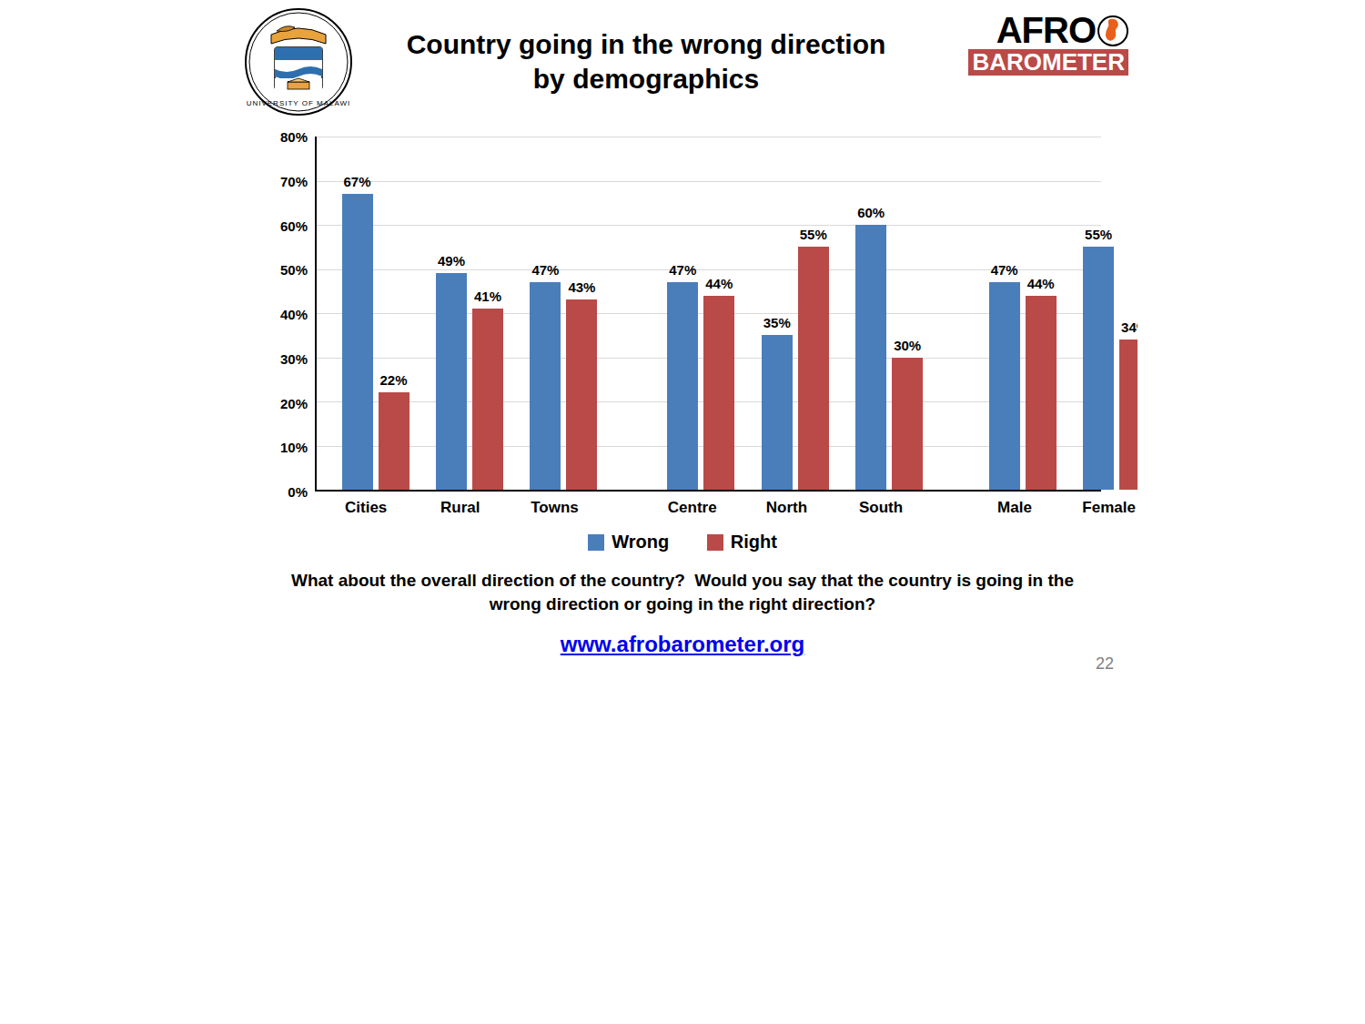UNIVERSITY OF MALAWI
Country going in the wrong direction
by demographics
AFRO
BAROMETER
80%
70%
60%
50%
40%
30%
20%
10%
0%
67%
22%
49%
41%
47%
43%
47%
44%
35%
55%
60%
30%
47%
44%
55%
34%
Cities
Rural
Towns
Centre
North
South
Male
Female
Wrong Right
What about the overall direction of the country? Would you say that the country is going in the wrong direction or going in the right direction?
www.afrobarometer.org
22